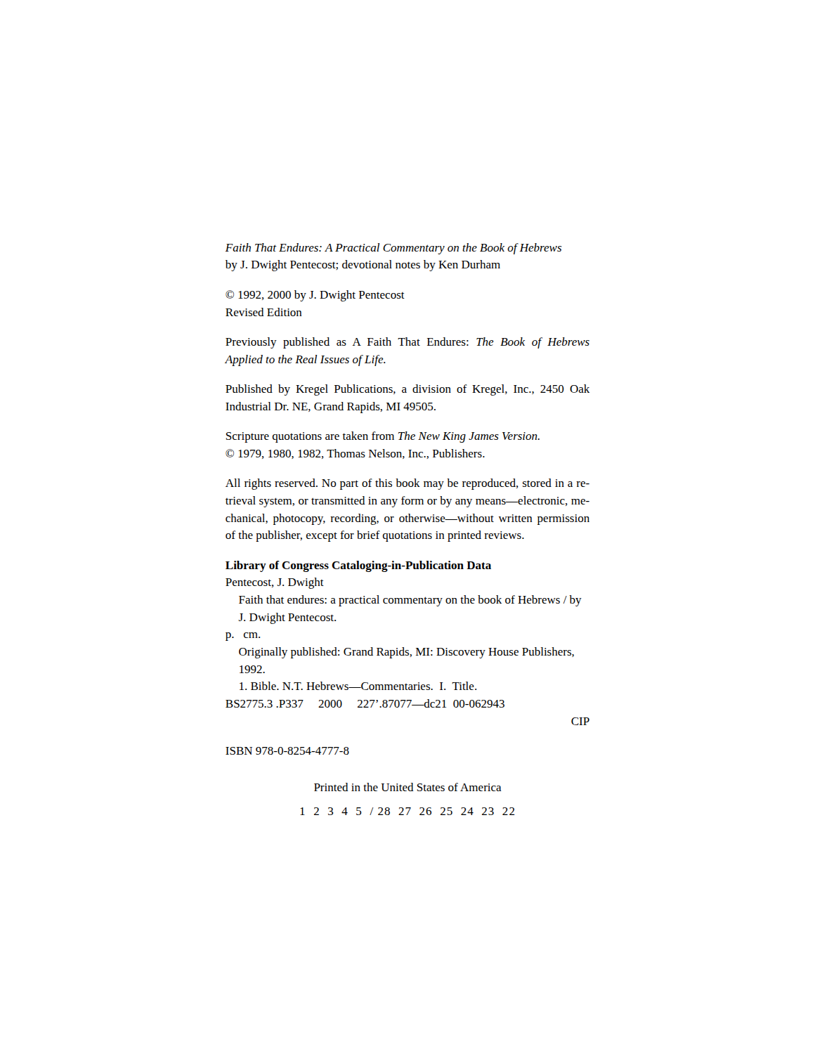Faith That Endures: A Practical Commentary on the Book of Hebrews
by J. Dwight Pentecost; devotional notes by Ken Durham
© 1992, 2000 by J. Dwight Pentecost
Revised Edition
Previously published as A Faith That Endures: The Book of Hebrews Applied to the Real Issues of Life.
Published by Kregel Publications, a division of Kregel, Inc., 2450 Oak Industrial Dr. NE, Grand Rapids, MI 49505.
Scripture quotations are taken from The New King James Version.
© 1979, 1980, 1982, Thomas Nelson, Inc., Publishers.
All rights reserved. No part of this book may be reproduced, stored in a retrieval system, or transmitted in any form or by any means—electronic, mechanical, photocopy, recording, or otherwise—without written permission of the publisher, except for brief quotations in printed reviews.
Library of Congress Cataloging-in-Publication Data
Pentecost, J. Dwight
Faith that endures: a practical commentary on the book of Hebrews / by J. Dwight Pentecost.
p. cm.
Originally published: Grand Rapids, MI: Discovery House Publishers, 1992.
1. Bible. N.T. Hebrews—Commentaries. I. Title.
BS2775.3 .P337 2000 227’.87077—dc21 00-062943
CIP
ISBN 978-0-8254-4777-8
Printed in the United States of America
1 2 3 4 5 / 28 27 26 25 24 23 22